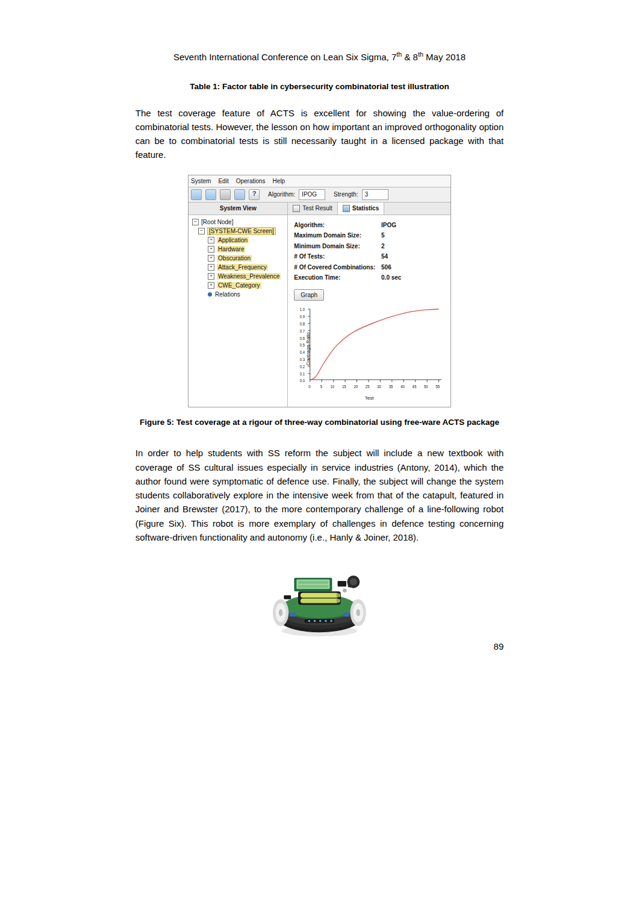Seventh International Conference on Lean Six Sigma, 7th & 8th May 2018
Table 1: Factor table in cybersecurity combinatorial test illustration
The test coverage feature of ACTS is excellent for showing the value-ordering of combinatorial tests. However, the lesson on how important an improved orthogonality option can be to combinatorial tests is still necessarily taught in a licensed package with that feature.
System Edit Operations Help
Algorithm: IPOG Strength: 3
System View
−[Root Node]
−[SYSTEM-CWE Screen]
+Application
+Hardware
+Obscuration
+Attack_Frequency
+Weakness_Prevalence
+CWE_Category
Relations
Test Result
Statistics
| Algorithm: | IPOG |
| Maximum Domain Size: | 5 |
| Minimum Domain Size: | 2 |
| # Of Tests: | 54 |
| # Of Covered Combinations: | 506 |
| Execution Time: | 0.0 sec |
Graph
Coverage Ratio 1.0 0.9 0.8 0.7 0.6 0.5 0.4 0.3 0.2 0.1 0.0 0 5 10 15 20 25 30 35 40 45 50 55
Test
Figure 5: Test coverage at a rigour of three-way combinatorial using free-ware ACTS package
In order to help students with SS reform the subject will include a new textbook with coverage of SS cultural issues especially in service industries (Antony, 2014), which the author found were symptomatic of defence use. Finally, the subject will change the system students collaboratively explore in the intensive week from that of the catapult, featured in Joiner and Brewster (2017), to the more contemporary challenge of a line-following robot (Figure Six). This robot is more exemplary of challenges in defence testing concerning software-driven functionality and autonomy (i.e., Hanly & Joiner, 2018).
89